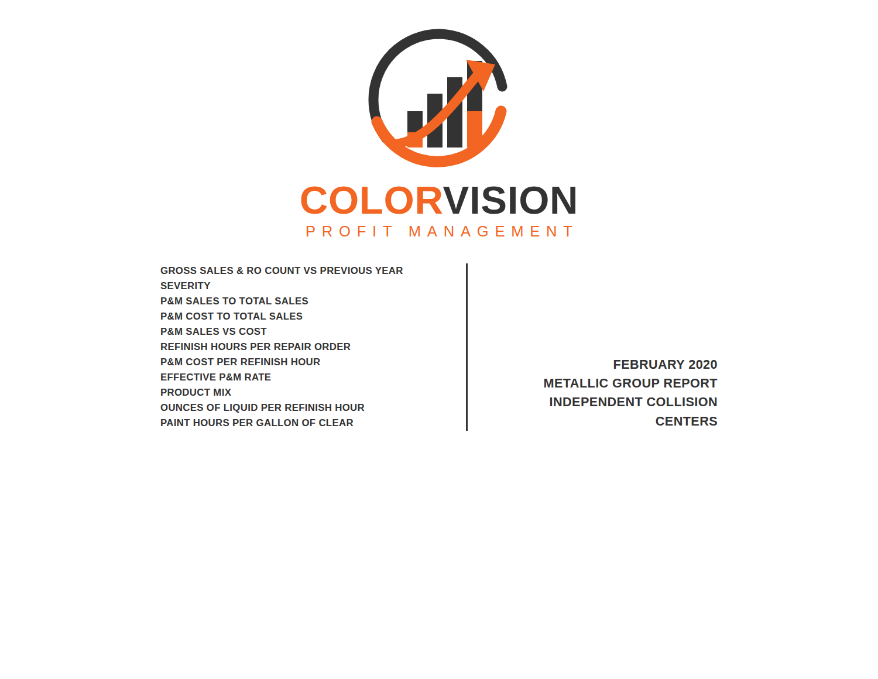ColorVision logo
COLOR VISION
PROFIT MANAGEMENT
Gross Sales & RO Count vs Previous Year
Severity
P&M Sales to Total Sales
P&M Cost to Total Sales
P&M Sales vs Cost
Refinish Hours per Repair Order
P&M Cost per Refinish Hour
Effective P&M Rate
Product Mix
Ounces of Liquid per Refinish Hour
Paint Hours per Gallon of Clear
February 2020
Metallic Group Report
Independent Collision Centers